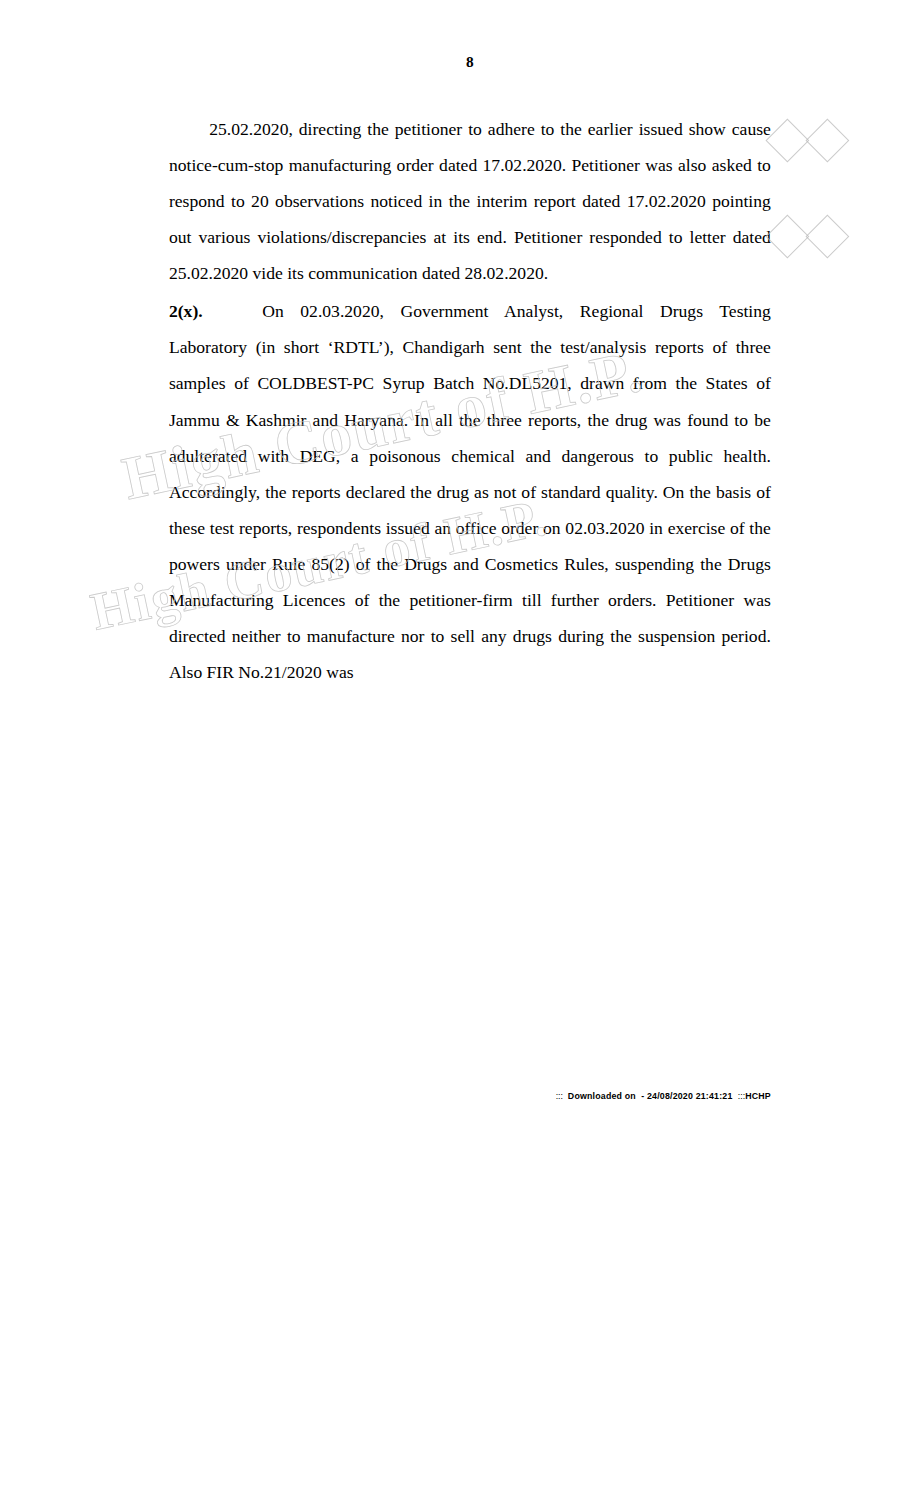8
High Court of H.P.
High Court of H.P.
25.02.2020, directing the petitioner to adhere to the earlier issued show cause notice-cum-stop manufacturing order dated 17.02.2020. Petitioner was also asked to respond to 20 observations noticed in the interim report dated 17.02.2020 pointing out various violations/discrepancies at its end. Petitioner responded to letter dated 25.02.2020 vide its communication dated 28.02.2020.
2(x). On 02.03.2020, Government Analyst, Regional Drugs Testing Laboratory (in short ‘RDTL’), Chandigarh sent the test/analysis reports of three samples of COLDBEST-PC Syrup Batch No.DL5201, drawn from the States of Jammu & Kashmir and Haryana. In all the three reports, the drug was found to be adulterated with DEG, a poisonous chemical and dangerous to public health. Accordingly, the reports declared the drug as not of standard quality. On the basis of these test reports, respondents issued an office order on 02.03.2020 in exercise of the powers under Rule 85(2) of the Drugs and Cosmetics Rules, suspending the Drugs Manufacturing Licences of the petitioner-firm till further orders. Petitioner was directed neither to manufacture nor to sell any drugs during the suspension period. Also FIR No.21/2020 was
::: Downloaded on - 24/08/2020 21:41:21 ::: HCHP